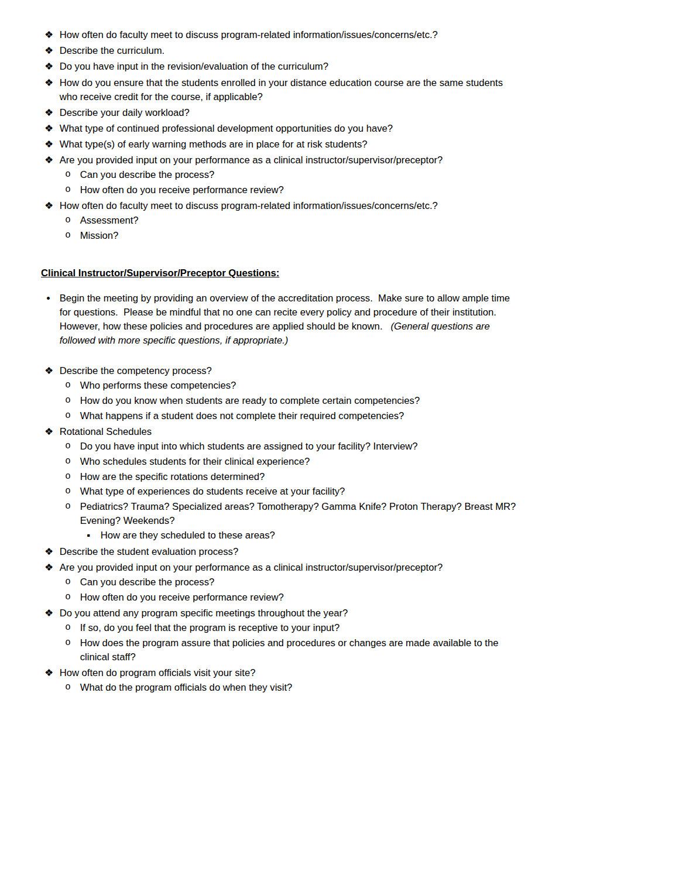How often do faculty meet to discuss program-related information/issues/concerns/etc.?
Describe the curriculum.
Do you have input in the revision/evaluation of the curriculum?
How do you ensure that the students enrolled in your distance education course are the same students who receive credit for the course, if applicable?
Describe your daily workload?
What type of continued professional development opportunities do you have?
What type(s) of early warning methods are in place for at risk students?
Are you provided input on your performance as a clinical instructor/supervisor/preceptor?
Can you describe the process?
How often do you receive performance review?
How often do faculty meet to discuss program-related information/issues/concerns/etc.?
Assessment?
Mission?
Clinical Instructor/Supervisor/Preceptor Questions:
Begin the meeting by providing an overview of the accreditation process. Make sure to allow ample time for questions. Please be mindful that no one can recite every policy and procedure of their institution. However, how these policies and procedures are applied should be known. (General questions are followed with more specific questions, if appropriate.)
Describe the competency process?
Who performs these competencies?
How do you know when students are ready to complete certain competencies?
What happens if a student does not complete their required competencies?
Rotational Schedules
Do you have input into which students are assigned to your facility? Interview?
Who schedules students for their clinical experience?
How are the specific rotations determined?
What type of experiences do students receive at your facility?
Pediatrics? Trauma? Specialized areas? Tomotherapy? Gamma Knife? Proton Therapy? Breast MR? Evening? Weekends?
How are they scheduled to these areas?
Describe the student evaluation process?
Are you provided input on your performance as a clinical instructor/supervisor/preceptor?
Can you describe the process?
How often do you receive performance review?
Do you attend any program specific meetings throughout the year?
If so, do you feel that the program is receptive to your input?
How does the program assure that policies and procedures or changes are made available to the clinical staff?
How often do program officials visit your site?
What do the program officials do when they visit?